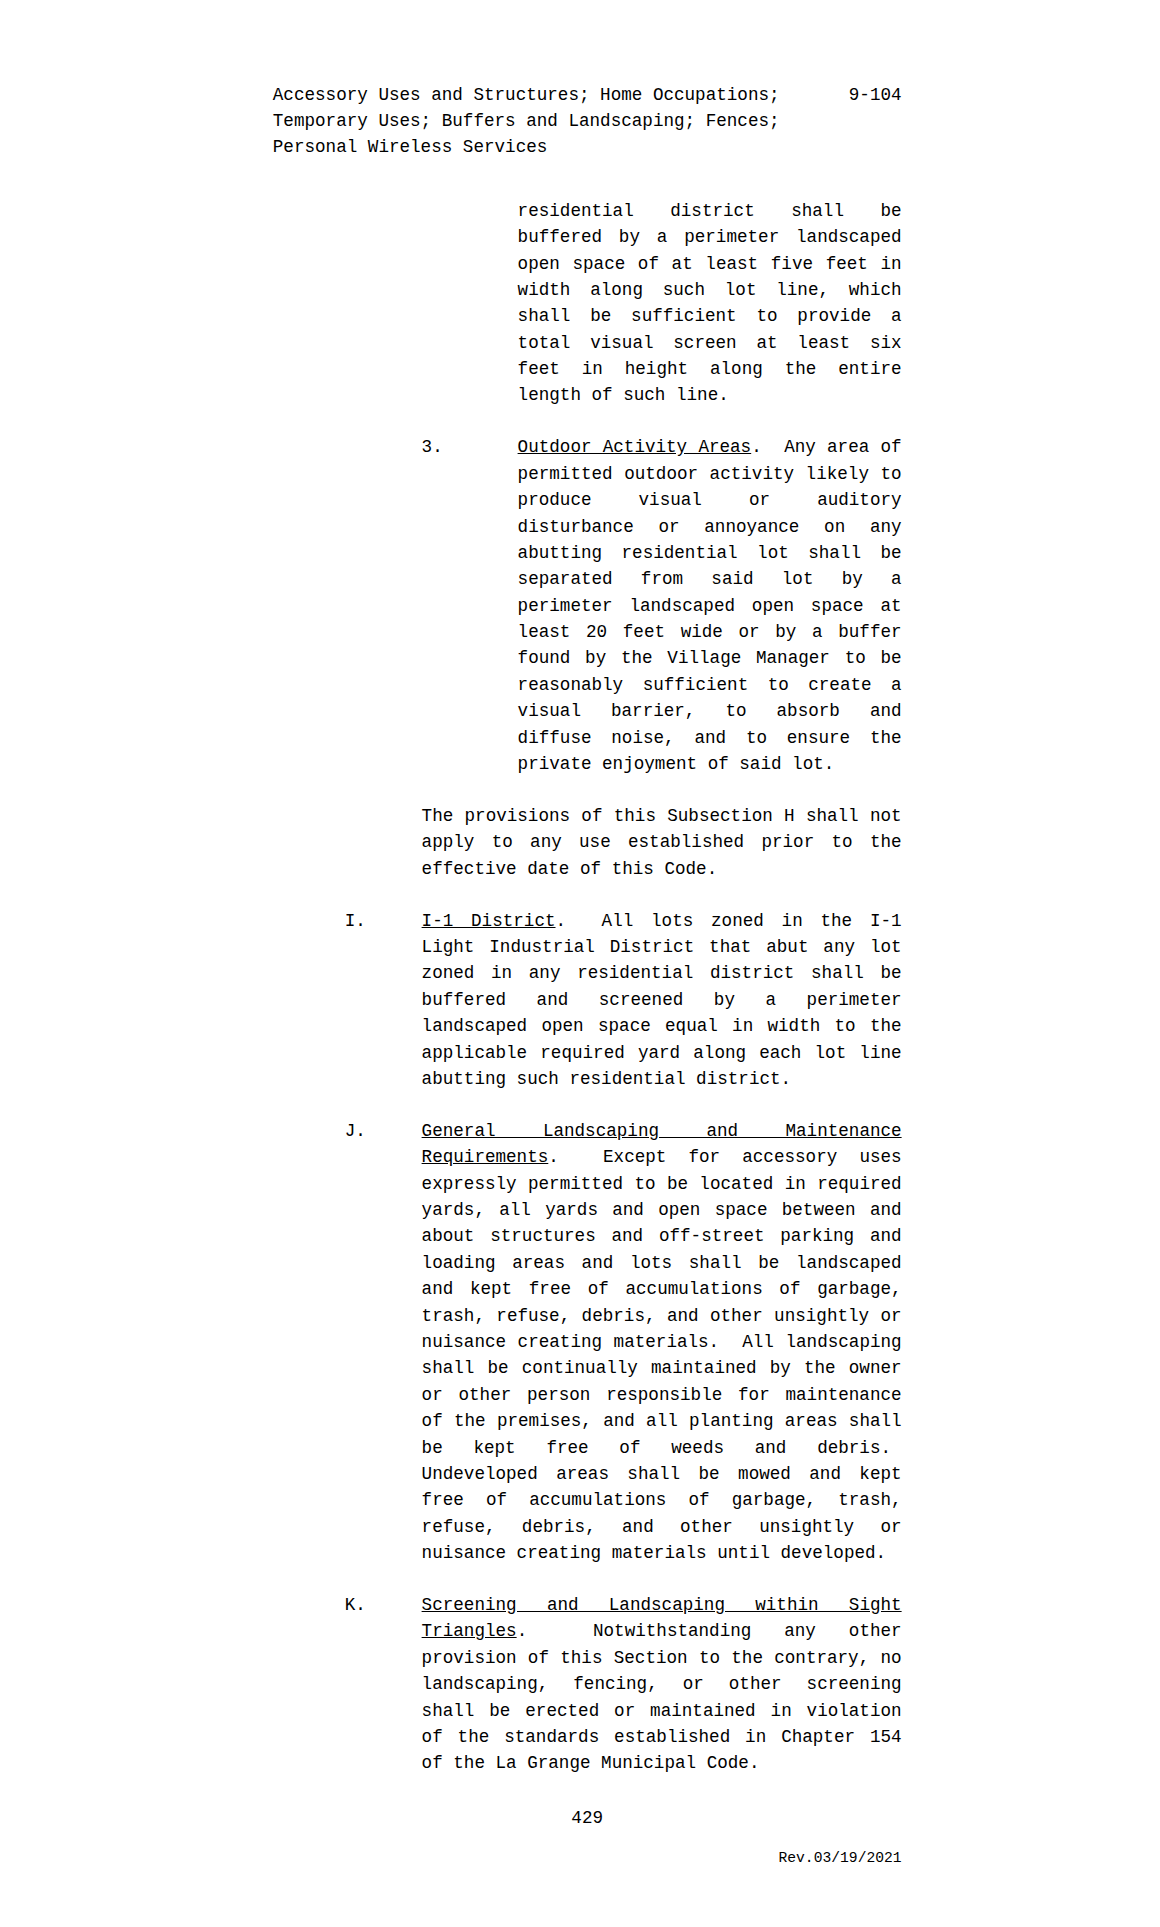Accessory Uses and Structures; Home Occupations; Temporary Uses; Buffers and Landscaping; Fences; Personal Wireless Services
9-104
residential district shall be buffered by a perimeter landscaped open space of at least five feet in width along such lot line, which shall be sufficient to provide a total visual screen at least six feet in height along the entire length of such line.
3.
Outdoor Activity Areas. Any area of permitted outdoor activity likely to produce visual or auditory disturbance or annoyance on any abutting residential lot shall be separated from said lot by a perimeter landscaped open space at least 20 feet wide or by a buffer found by the Village Manager to be reasonably sufficient to create a visual barrier, to absorb and diffuse noise, and to ensure the private enjoyment of said lot.
The provisions of this Subsection H shall not apply to any use established prior to the effective date of this Code.
I.
I-1 District. All lots zoned in the I-1 Light Industrial District that abut any lot zoned in any residential district shall be buffered and screened by a perimeter landscaped open space equal in width to the applicable required yard along each lot line abutting such residential district.
J.
General Landscaping and Maintenance Requirements. Except for accessory uses expressly permitted to be located in required yards, all yards and open space between and about structures and off-street parking and loading areas and lots shall be landscaped and kept free of accumulations of garbage, trash, refuse, debris, and other unsightly or nuisance creating materials. All landscaping shall be continually maintained by the owner or other person responsible for maintenance of the premises, and all planting areas shall be kept free of weeds and debris. Undeveloped areas shall be mowed and kept free of accumulations of garbage, trash, refuse, debris, and other unsightly or nuisance creating materials until developed.
K.
Screening and Landscaping within Sight Triangles. Notwithstanding any other provision of this Section to the contrary, no landscaping, fencing, or other screening shall be erected or maintained in violation of the standards established in Chapter 154 of the La Grange Municipal Code.
429
Rev.03/19/2021